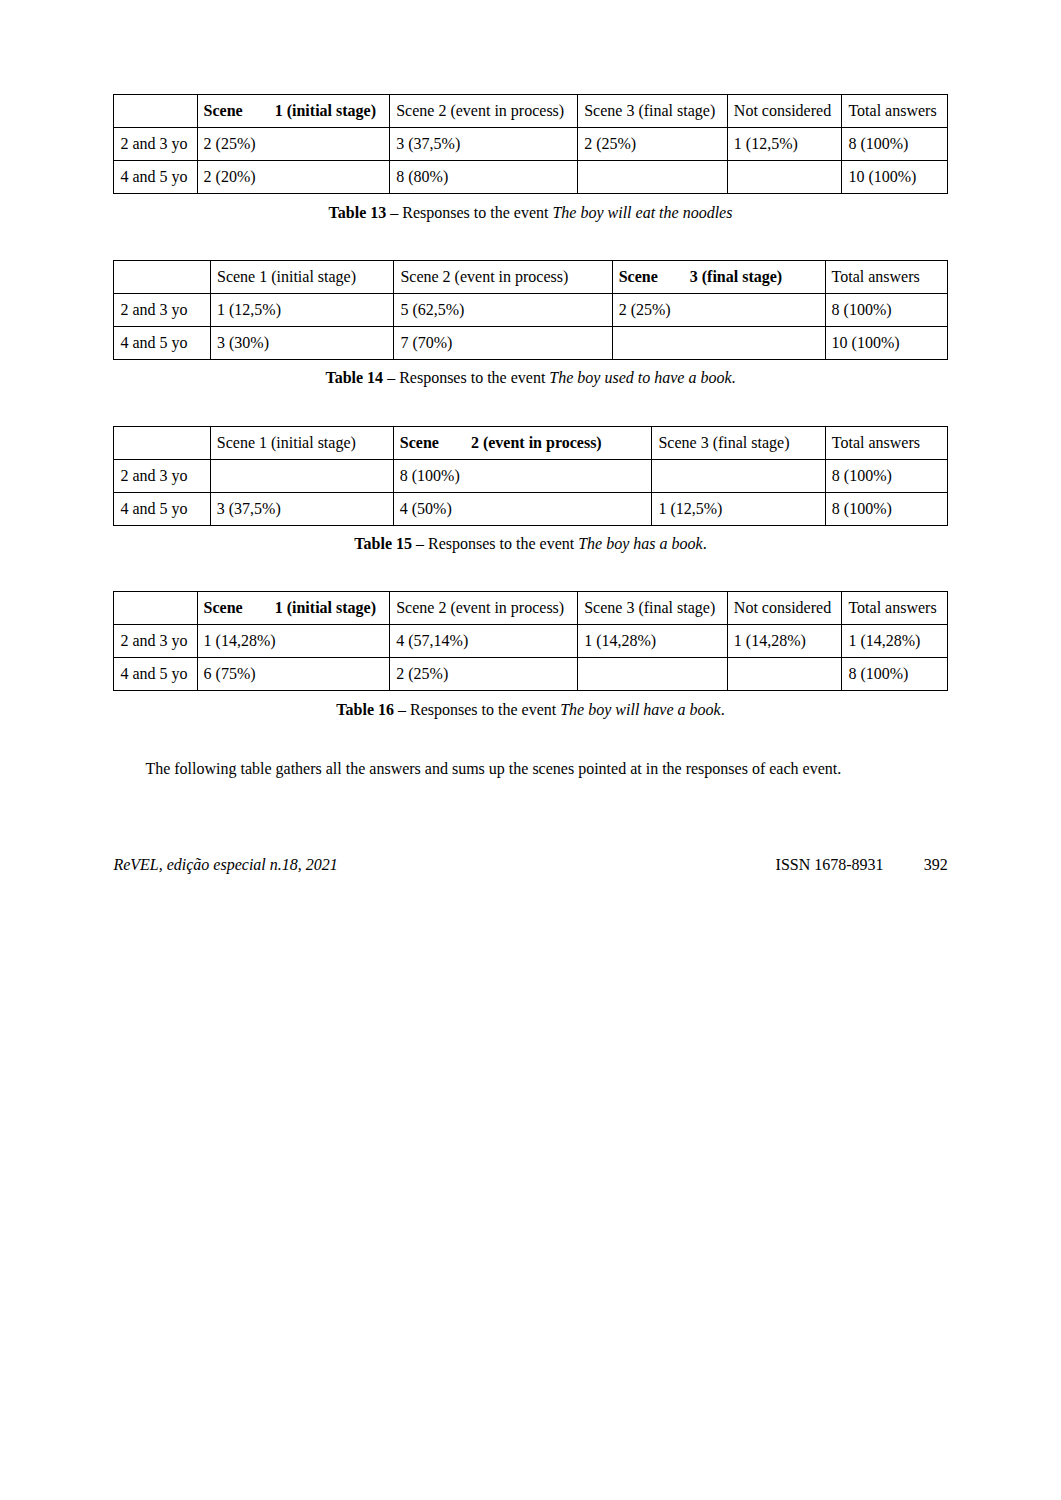| | Scene 1 (initial stage) | Scene 2 (event in process) | Scene 3 (final stage) | Not considered | Total answers |
| 2 and 3 yo | 2 (25%) | 3 (37,5%) | 2 (25%) | 1 (12,5%) | 8 (100%) |
| 4 and 5 yo | 2 (20%) | 8 (80%) | | | 10 (100%) |
Table 13 – Responses to the event The boy will eat the noodles
| | Scene 1 (initial stage) | Scene 2 (event in process) | Scene 3 (final stage) | Total answers |
| 2 and 3 yo | 1 (12,5%) | 5 (62,5%) | 2 (25%) | 8 (100%) |
| 4 and 5 yo | 3 (30%) | 7 (70%) | | 10 (100%) |
Table 14 – Responses to the event The boy used to have a book.
| | Scene 1 (initial stage) | Scene 2 (event in process) | Scene 3 (final stage) | Total answers |
| 2 and 3 yo | | 8 (100%) | | 8 (100%) |
| 4 and 5 yo | 3 (37,5%) | 4 (50%) | 1 (12,5%) | 8 (100%) |
Table 15 – Responses to the event The boy has a book.
| | Scene 1 (initial stage) | Scene 2 (event in process) | Scene 3 (final stage) | Not considered | Total answers |
| 2 and 3 yo | 1 (14,28%) | 4 (57,14%) | 1 (14,28%) | 1 (14,28%) | 1 (14,28%) |
| 4 and 5 yo | 6 (75%) | 2 (25%) | | | 8 (100%) |
Table 16 – Responses to the event The boy will have a book.
The following table gathers all the answers and sums up the scenes pointed at in the responses of each event.
ReVEL, edição especial n.18, 2021
ISSN 1678-8931392